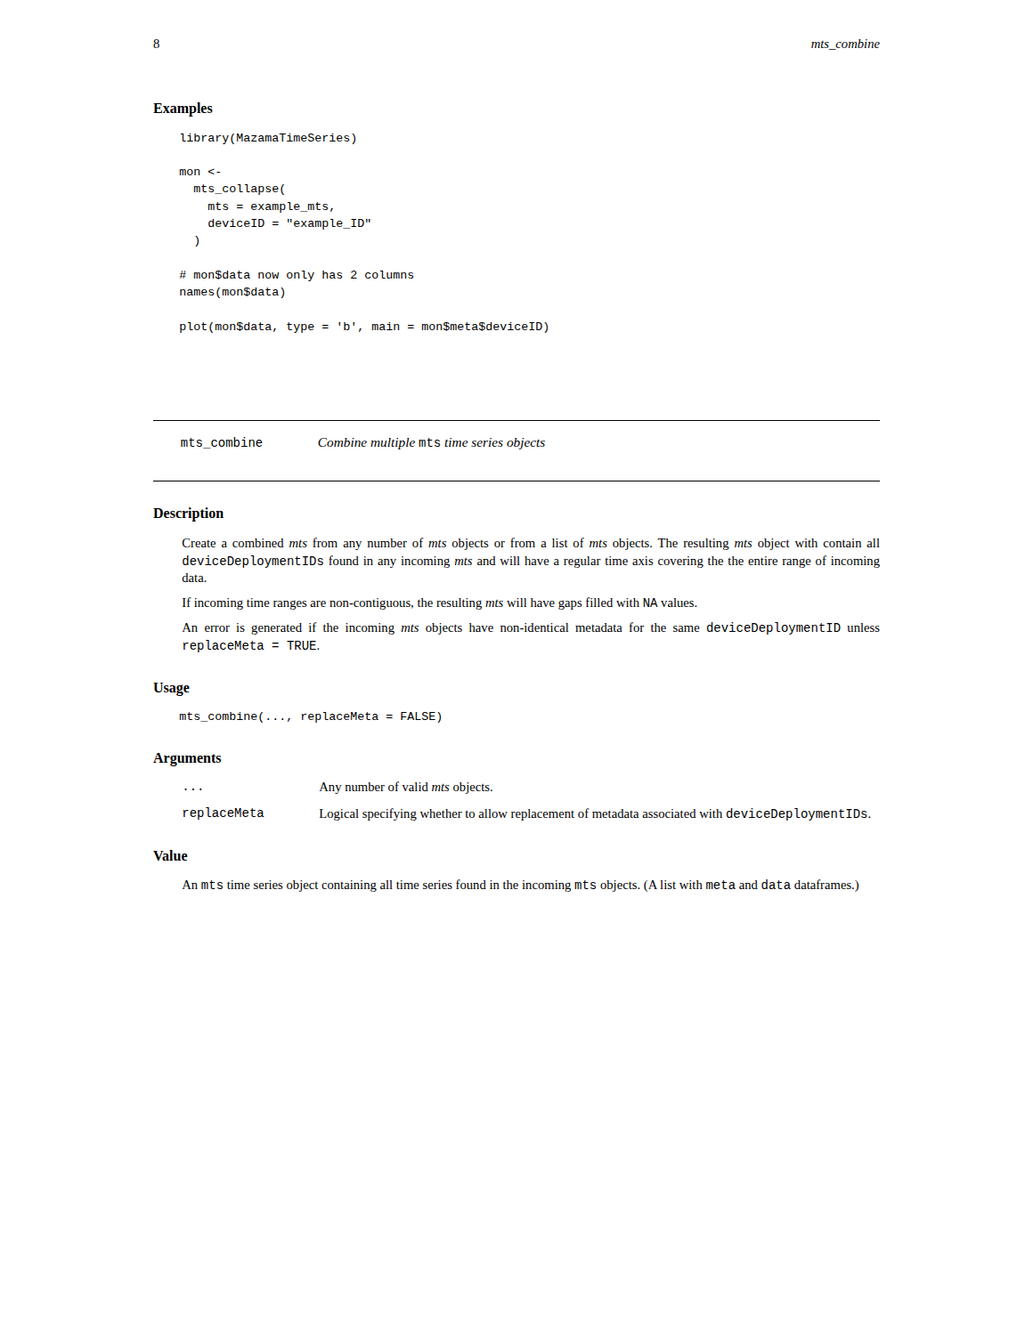8
mts_combine
Examples
library(MazamaTimeSeries)

mon <-
  mts_collapse(
    mts = example_mts,
    deviceID = "example_ID"
  )

# mon$data now only has 2 columns
names(mon$data)

plot(mon$data, type = 'b', main = mon$meta$deviceID)
mts_combine
Combine multiple mts time series objects
Description
Create a combined mts from any number of mts objects or from a list of mts objects. The resulting mts object with contain all deviceDeploymentIDs found in any incoming mts and will have a regular time axis covering the the entire range of incoming data.
If incoming time ranges are non-contiguous, the resulting mts will have gaps filled with NA values.
An error is generated if the incoming mts objects have non-identical metadata for the same deviceDeploymentID unless replaceMeta = TRUE.
Usage
mts_combine(..., replaceMeta = FALSE)
Arguments
...
Any number of valid mts objects.
replaceMeta
Logical specifying whether to allow replacement of metadata associated with deviceDeploymentIDs.
Value
An mts time series object containing all time series found in the incoming mts objects. (A list with meta and data dataframes.)